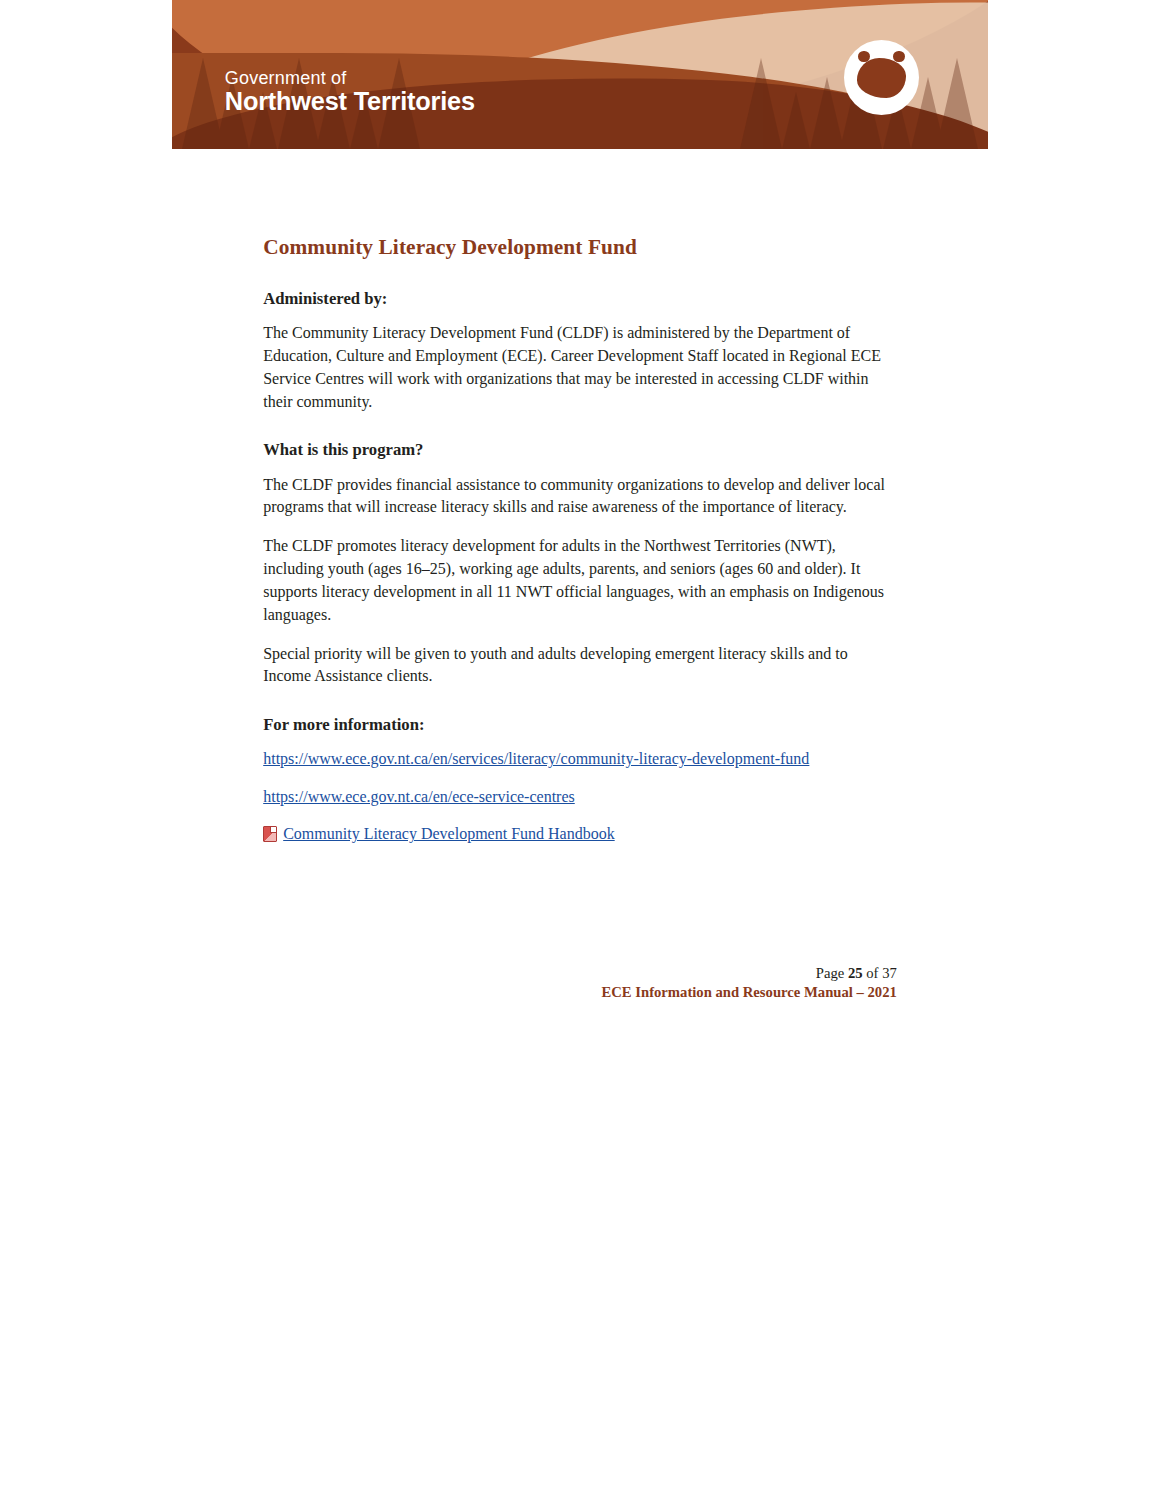Government of
Northwest Territories
Community Literacy Development Fund
Administered by:
The Community Literacy Development Fund (CLDF) is administered by the Department of Education, Culture and Employment (ECE). Career Development Staff located in Regional ECE Service Centres will work with organizations that may be interested in accessing CLDF within their community.
What is this program?
The CLDF provides financial assistance to community organizations to develop and deliver local programs that will increase literacy skills and raise awareness of the importance of literacy.
The CLDF promotes literacy development for adults in the Northwest Territories (NWT), including youth (ages 16–25), working age adults, parents, and seniors (ages 60 and older). It supports literacy development in all 11 NWT official languages, with an emphasis on Indigenous languages.
Special priority will be given to youth and adults developing emergent literacy skills and to Income Assistance clients.
For more information:
https://www.ece.gov.nt.ca/en/services/literacy/community-literacy-development-fund
https://www.ece.gov.nt.ca/en/ece-service-centres
Community Literacy Development Fund Handbook
Page 25 of 37
ECE Information and Resource Manual – 2021